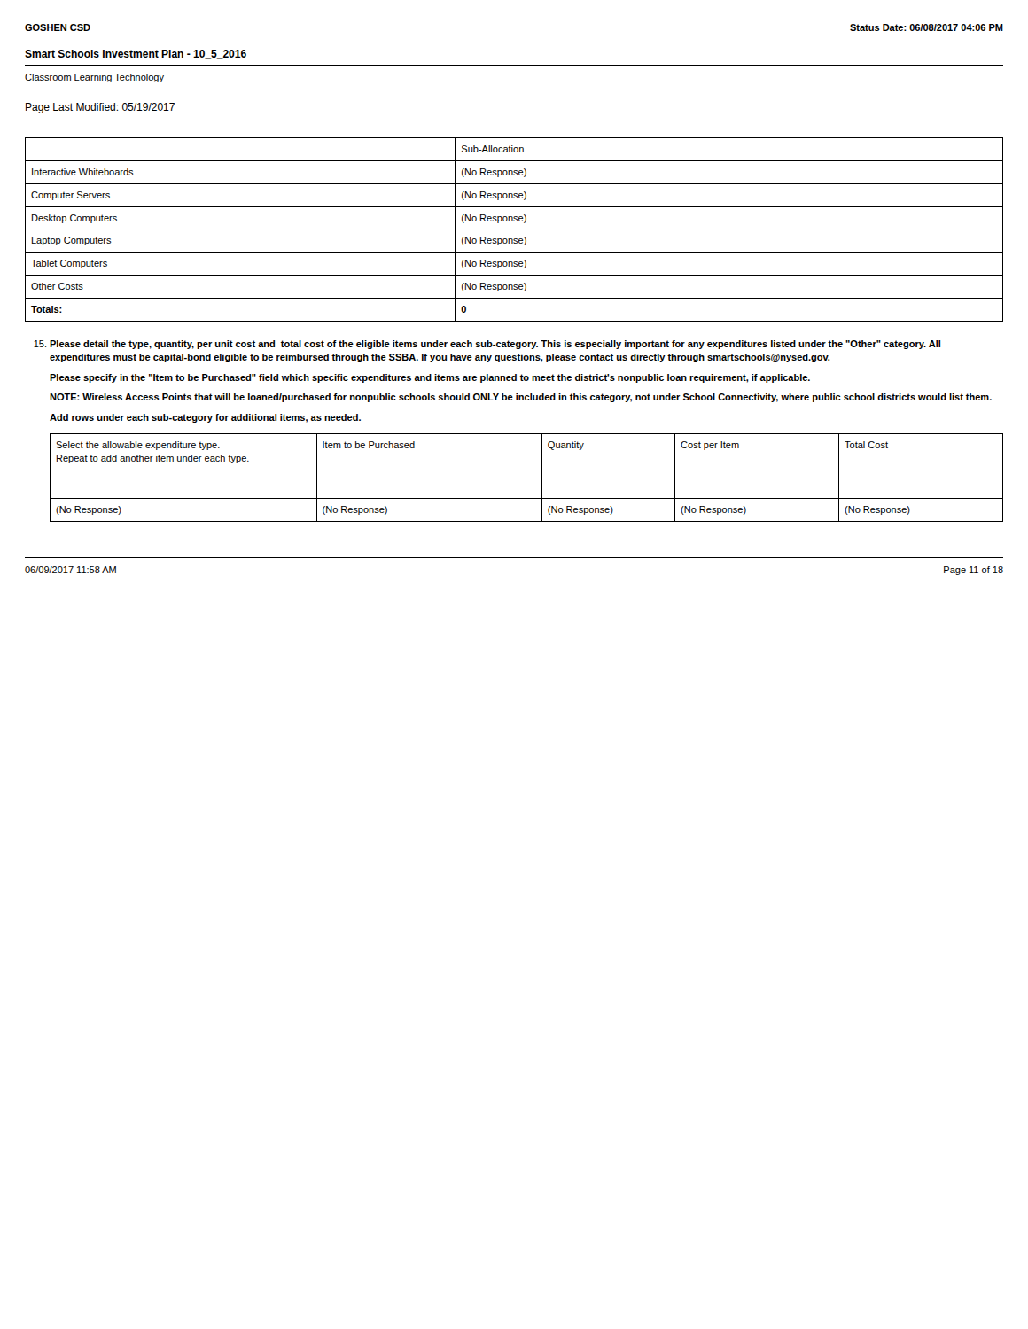GOSHEN CSD
Status Date: 06/08/2017 04:06 PM
Smart Schools Investment Plan - 10_5_2016
Classroom Learning Technology
Page Last Modified: 05/19/2017
| | Sub-Allocation |
| Interactive Whiteboards | (No Response) |
| Computer Servers | (No Response) |
| Desktop Computers | (No Response) |
| Laptop Computers | (No Response) |
| Tablet Computers | (No Response) |
| Other Costs | (No Response) |
| Totals: | 0 |
Please detail the type, quantity, per unit cost and total cost of the eligible items under each sub-category. This is especially important for any expenditures listed under the "Other" category. All expenditures must be capital-bond eligible to be reimbursed through the SSBA. If you have any questions, please contact us directly through smartschools@nysed.gov.
Please specify in the "Item to be Purchased" field which specific expenditures and items are planned to meet the district's nonpublic loan requirement, if applicable.
NOTE: Wireless Access Points that will be loaned/purchased for nonpublic schools should ONLY be included in this category, not under School Connectivity, where public school districts would list them.
Add rows under each sub-category for additional items, as needed.
| Select the allowable expenditure type. Repeat to add another item under each type. | Item to be Purchased | Quantity | Cost per Item | Total Cost |
| --- | --- | --- | --- | --- |
| (No Response) | (No Response) | (No Response) | (No Response) | (No Response) |
06/09/2017 11:58 AM
Page 11 of 18